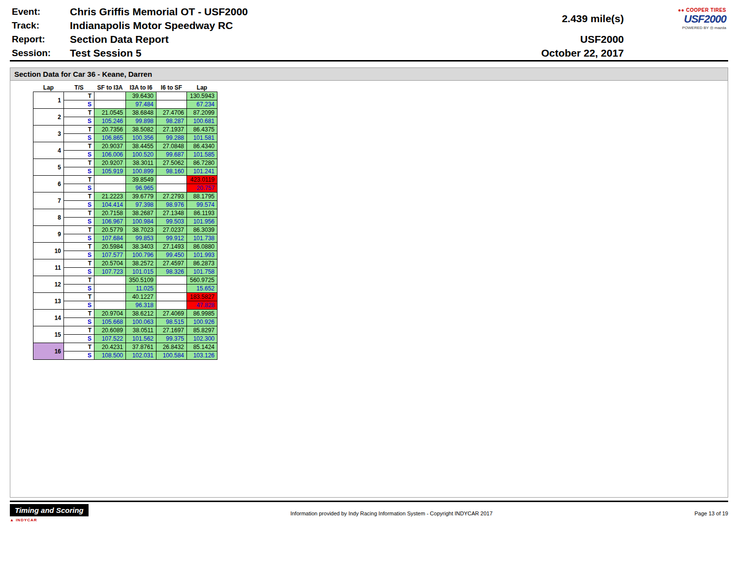| Event: | Chris Griffis Memorial OT - USF2000 | 2.439 mile(s) | ●● COOPER TIRES USF 2000 POWERED BY ◎ mazda |
| Track: | Indianapolis Motor Speedway RC |
| Report: | Section Data Report | USF2000 | |
| Session: | Test Session 5 | October 22, 2017 | |
Section Data for Car 36 - Keane, Darren
| Lap | T/S | SF to I3A | I3A to I6 | I6 to SF | Lap |
| --- | --- | --- | --- | --- | --- |
| 1 | T | | 39.6430 | | 130.5943 |
| S | | 97.484 | | 67.234 |
| 2 | T | 21.0545 | 38.6848 | 27.4706 | 87.2099 |
| S | 105.246 | 99.898 | 98.287 | 100.681 |
| 3 | T | 20.7356 | 38.5082 | 27.1937 | 86.4375 |
| S | 106.865 | 100.356 | 99.288 | 101.581 |
| 4 | T | 20.9037 | 38.4455 | 27.0848 | 86.4340 |
| S | 106.006 | 100.520 | 99.687 | 101.585 |
| 5 | T | 20.9207 | 38.3011 | 27.5062 | 86.7280 |
| S | 105.919 | 100.899 | 98.160 | 101.241 |
| 6 | T | | 39.8549 | | 423.0119 |
| S | | 96.965 | | 20.757 |
| 7 | T | 21.2223 | 39.6779 | 27.2793 | 88.1795 |
| S | 104.414 | 97.398 | 98.976 | 99.574 |
| 8 | T | 20.7158 | 38.2687 | 27.1348 | 86.1193 |
| S | 106.967 | 100.984 | 99.503 | 101.956 |
| 9 | T | 20.5779 | 38.7023 | 27.0237 | 86.3039 |
| S | 107.684 | 99.853 | 99.912 | 101.738 |
| 10 | T | 20.5984 | 38.3403 | 27.1493 | 86.0880 |
| S | 107.577 | 100.796 | 99.450 | 101.993 |
| 11 | T | 20.5704 | 38.2572 | 27.4597 | 86.2873 |
| S | 107.723 | 101.015 | 98.326 | 101.758 |
| 12 | T | | 350.5109 | | 560.9725 |
| S | | 11.025 | | 15.652 |
| 13 | T | | 40.1227 | | 183.5827 |
| S | | 96.318 | | 47.828 |
| 14 | T | 20.9704 | 38.6212 | 27.4069 | 86.9985 |
| S | 105.668 | 100.063 | 98.515 | 100.926 |
| 15 | T | 20.6089 | 38.0511 | 27.1697 | 85.8297 |
| S | 107.522 | 101.562 | 99.375 | 102.300 |
| 16 | T | 20.4231 | 37.8761 | 26.8432 | 85.1424 |
| S | 108.500 | 102.031 | 100.584 | 103.126 |
Timing and Scoring
▲ INDYCAR
Information provided by Indy Racing Information System - Copyright INDYCAR 2017
Page 13 of 19